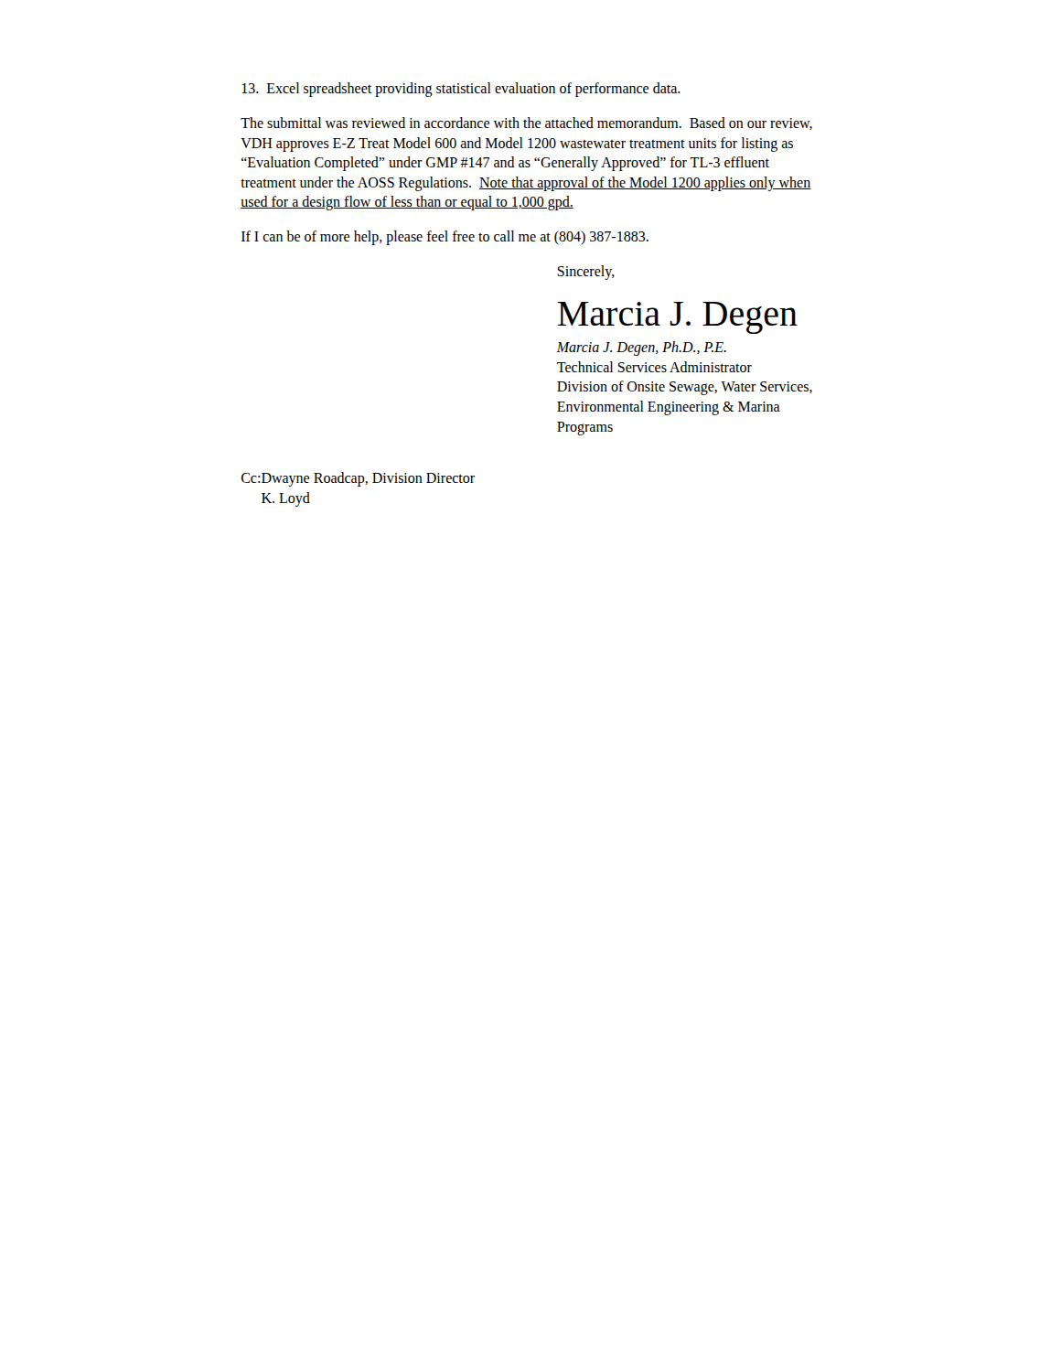13. Excel spreadsheet providing statistical evaluation of performance data.
The submittal was reviewed in accordance with the attached memorandum. Based on our review, VDH approves E-Z Treat Model 600 and Model 1200 wastewater treatment units for listing as “Evaluation Completed” under GMP #147 and as “Generally Approved” for TL-3 effluent treatment under the AOSS Regulations. Note that approval of the Model 1200 applies only when used for a design flow of less than or equal to 1,000 gpd.
If I can be of more help, please feel free to call me at (804) 387-1883.
Sincerely,
Marcia J. Degen
Marcia J. Degen, Ph.D., P.E.
Technical Services Administrator
Division of Onsite Sewage, Water Services,
Environmental Engineering & Marina Programs
| Cc: | Dwayne Roadcap, Division Director |
| | K. Loyd |